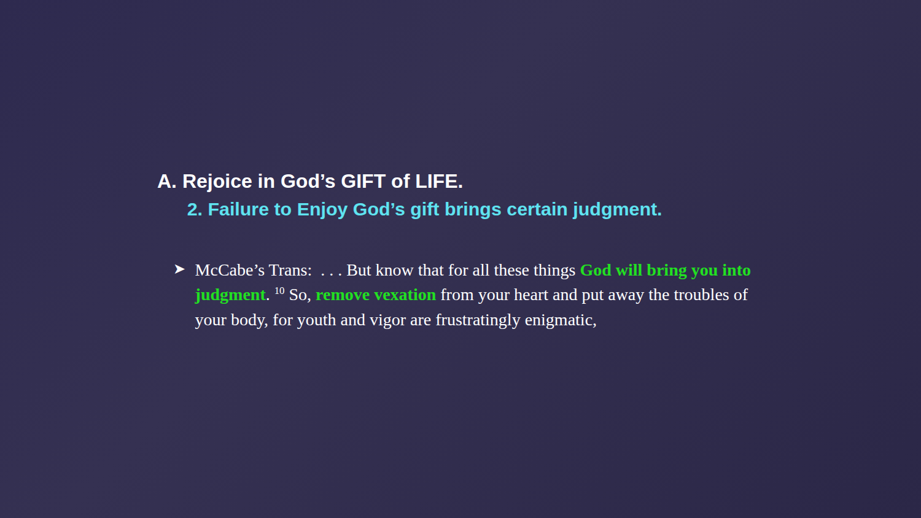A. Rejoice in God’s GIFT of LIFE.
2. Failure to Enjoy God’s gift brings certain judgment.
McCabe’s Trans: . . . But know that for all these things God will bring you into judgment. 10 So, remove vexation from your heart and put away the troubles of your body, for youth and vigor are frustratingly enigmatic,